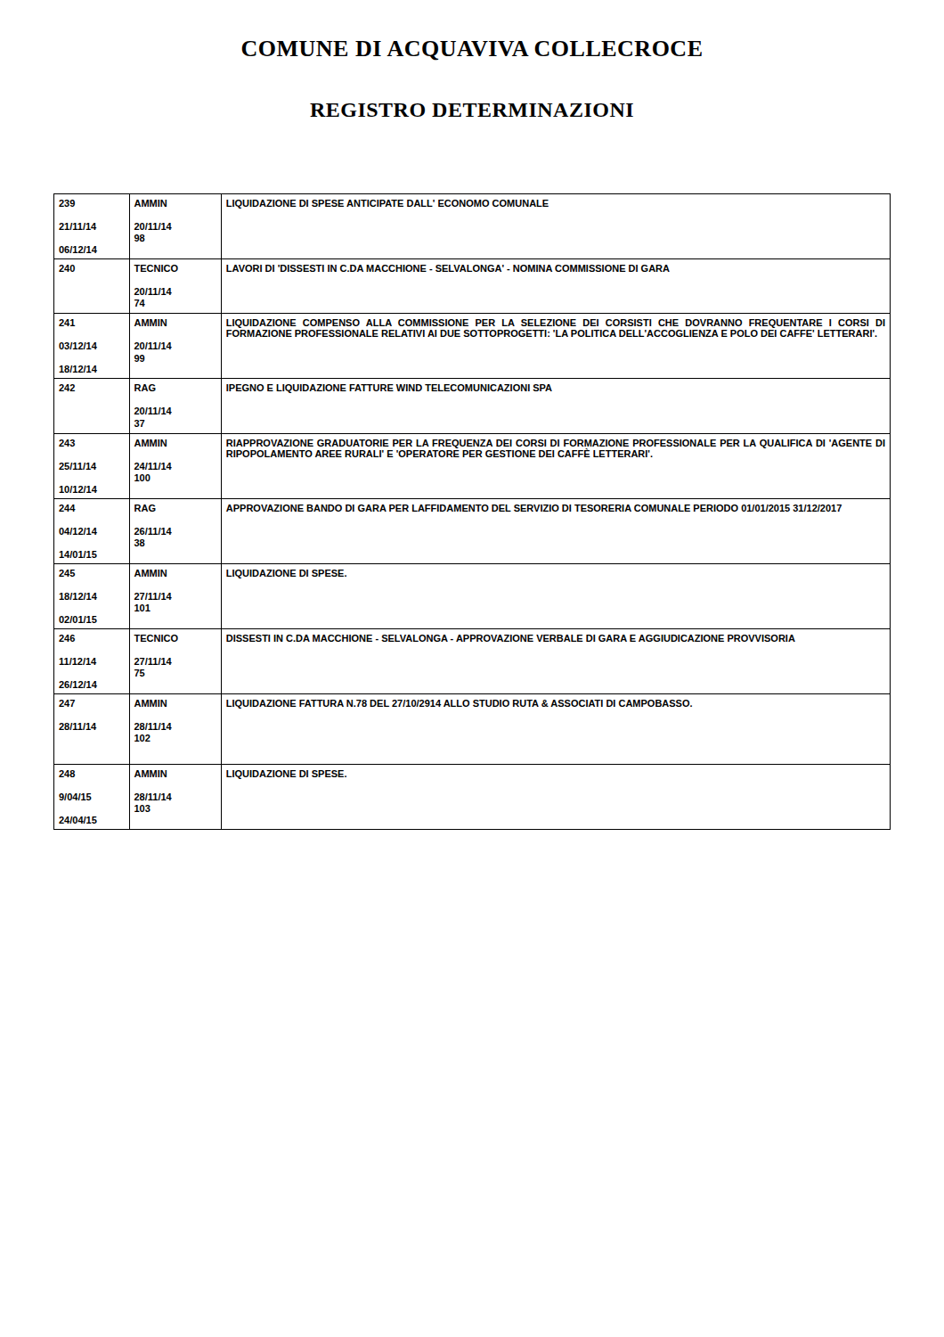COMUNE DI ACQUAVIVA COLLECROCE
REGISTRO DETERMINAZIONI
| 239 21/11/14 06/12/14 | AMMIN 20/11/14 98 | LIQUIDAZIONE DI SPESE ANTICIPATE DALL' ECONOMO COMUNALE |
| 240 | TECNICO 20/11/14 74 | LAVORI DI 'DISSESTI IN C.DA MACCHIONE - SELVALONGA' - NOMINA COMMISSIONE DI GARA |
| 241 03/12/14 18/12/14 | AMMIN 20/11/14 99 | LIQUIDAZIONE COMPENSO ALLA COMMISSIONE PER LA SELEZIONE DEI CORSISTI CHE DOVRANNO FREQUENTARE I CORSI DI FORMAZIONE PROFESSIONALE RELATIVI AI DUE SOTTOPROGETTI: 'LA POLITICA DELL'ACCOGLIENZA E POLO DEI CAFFE' LETTERARI'. |
| 242 | RAG 20/11/14 37 | IPEGNO E LIQUIDAZIONE FATTURE WIND TELECOMUNICAZIONI SPA |
| 243 25/11/14 10/12/14 | AMMIN 24/11/14 100 | RIAPPROVAZIONE GRADUATORIE PER LA FREQUENZA DEI CORSI DI FORMAZIONE PROFESSIONALE PER LA QUALIFICA DI 'AGENTE DI RIPOPOLAMENTO AREE RURALI' E 'OPERATORE PER GESTIONE DEI CAFFÈ LETTERARI'. |
| 244 04/12/14 14/01/15 | RAG 26/11/14 38 | APPROVAZIONE BANDO DI GARA PER LAFFIDAMENTO DEL SERVIZIO DI TESORERIA COMUNALE PERIODO 01/01/2015 31/12/2017 |
| 245 18/12/14 02/01/15 | AMMIN 27/11/14 101 | LIQUIDAZIONE DI SPESE. |
| 246 11/12/14 26/12/14 | TECNICO 27/11/14 75 | DISSESTI IN C.DA MACCHIONE - SELVALONGA - APPROVAZIONE VERBALE DI GARA E AGGIUDICAZIONE PROVVISORIA |
| 247 28/11/14 | AMMIN 28/11/14 102 | LIQUIDAZIONE FATTURA N.78 DEL 27/10/2914 ALLO STUDIO RUTA & ASSOCIATI DI CAMPOBASSO. |
| 248 9/04/15 24/04/15 | AMMIN 28/11/14 103 | LIQUIDAZIONE DI SPESE. |